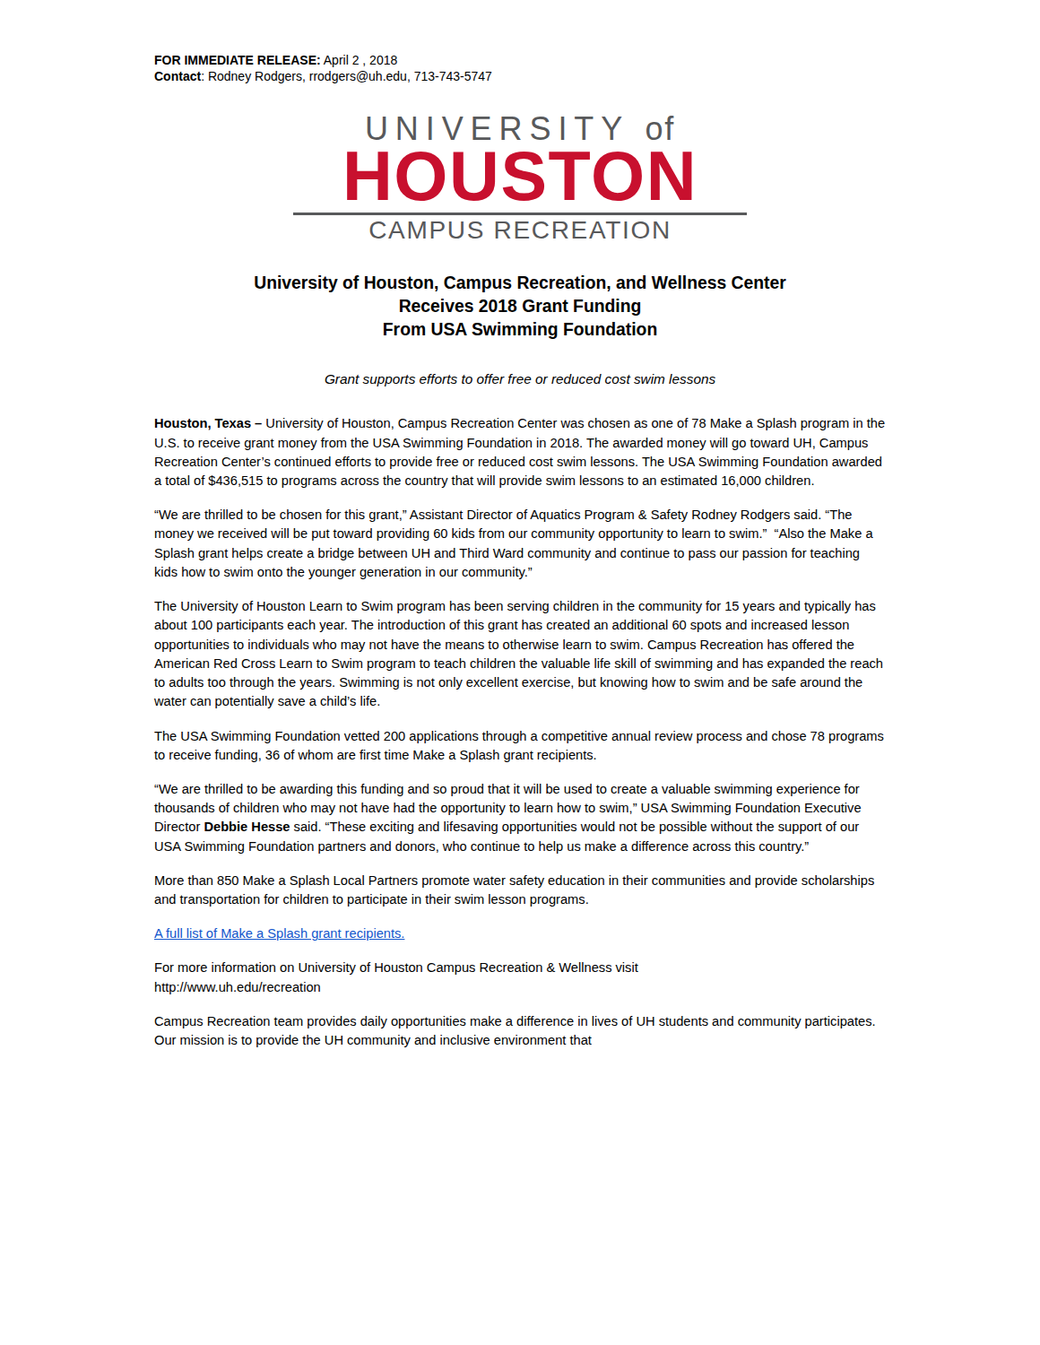FOR IMMEDIATE RELEASE: April 2 , 2018
Contact: Rodney Rodgers, rrodgers@uh.edu, 713-743-5747
UNIVERSITY of
HOUSTON
CAMPUS RECREATION
University of Houston, Campus Recreation, and Wellness Center
Receives 2018 Grant Funding
From USA Swimming Foundation
Grant supports efforts to offer free or reduced cost swim lessons
Houston, Texas – University of Houston, Campus Recreation Center was chosen as one of 78 Make a Splash program in the U.S. to receive grant money from the USA Swimming Foundation in 2018. The awarded money will go toward UH, Campus Recreation Center’s continued efforts to provide free or reduced cost swim lessons. The USA Swimming Foundation awarded a total of $436,515 to programs across the country that will provide swim lessons to an estimated 16,000 children.
“We are thrilled to be chosen for this grant,” Assistant Director of Aquatics Program & Safety Rodney Rodgers said. “The money we received will be put toward providing 60 kids from our community opportunity to learn to swim.” “Also the Make a Splash grant helps create a bridge between UH and Third Ward community and continue to pass our passion for teaching kids how to swim onto the younger generation in our community.”
The University of Houston Learn to Swim program has been serving children in the community for 15 years and typically has about 100 participants each year. The introduction of this grant has created an additional 60 spots and increased lesson opportunities to individuals who may not have the means to otherwise learn to swim. Campus Recreation has offered the American Red Cross Learn to Swim program to teach children the valuable life skill of swimming and has expanded the reach to adults too through the years. Swimming is not only excellent exercise, but knowing how to swim and be safe around the water can potentially save a child’s life.
The USA Swimming Foundation vetted 200 applications through a competitive annual review process and chose 78 programs to receive funding, 36 of whom are first time Make a Splash grant recipients.
“We are thrilled to be awarding this funding and so proud that it will be used to create a valuable swimming experience for thousands of children who may not have had the opportunity to learn how to swim,” USA Swimming Foundation Executive Director Debbie Hesse said. “These exciting and lifesaving opportunities would not be possible without the support of our USA Swimming Foundation partners and donors, who continue to help us make a difference across this country.”
More than 850 Make a Splash Local Partners promote water safety education in their communities and provide scholarships and transportation for children to participate in their swim lesson programs.
A full list of Make a Splash grant recipients.
For more information on University of Houston Campus Recreation & Wellness visit
http://www.uh.edu/recreation
Campus Recreation team provides daily opportunities make a difference in lives of UH students and community participates. Our mission is to provide the UH community and inclusive environment that